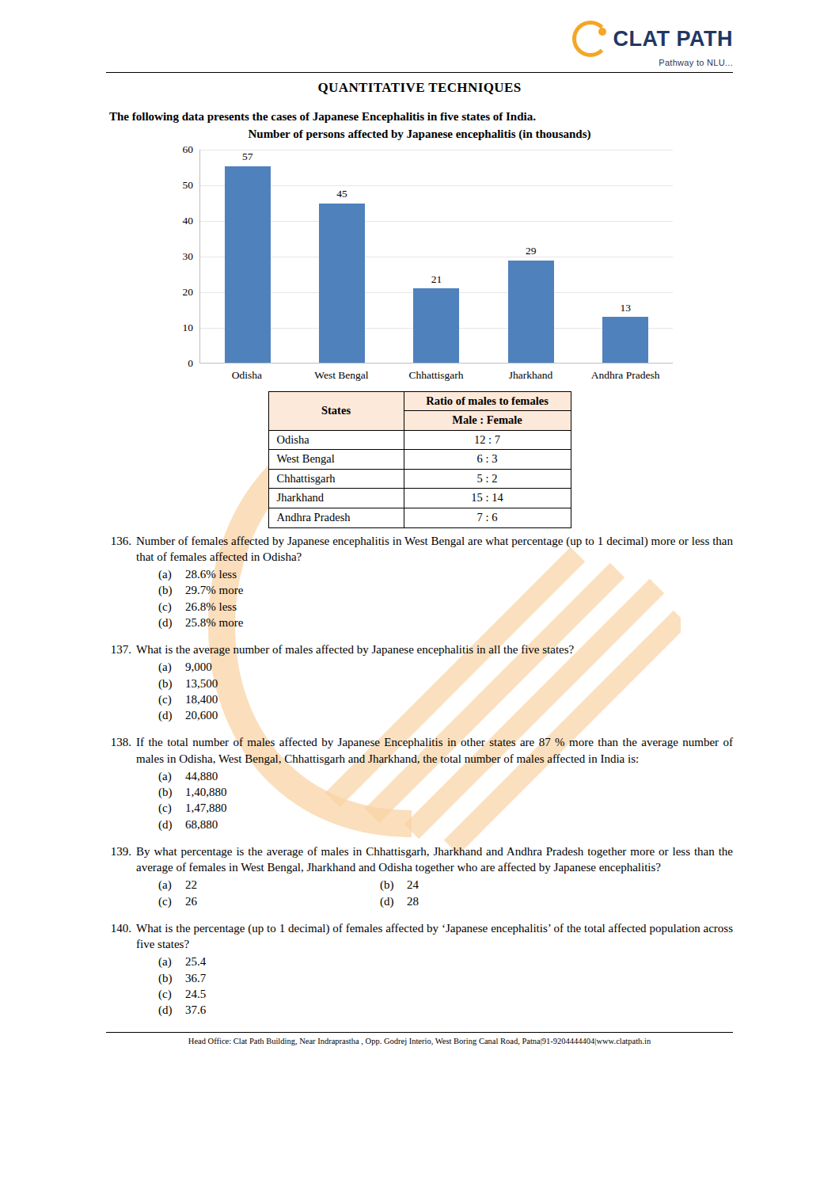CLAT PATH
Pathway to NLU...
QUANTITATIVE TECHNIQUES
The following data presents the cases of Japanese Encephalitis in five states of India.
Number of persons affected by Japanese encephalitis (in thousands)
60 50 40 30 20 10 0
57
45
21
29
13
Odisha West Bengal Chhattisgarh Jharkhand Andhra Pradesh
| States | Ratio of males to females |
| --- | --- |
| Male : Female |
| Odisha | 12 : 7 |
| West Bengal | 6 : 3 |
| Chhattisgarh | 5 : 2 |
| Jharkhand | 15 : 14 |
| Andhra Pradesh | 7 : 6 |
Number of females affected by Japanese encephalitis in West Bengal are what percentage (up to 1 decimal) more or less than that of females affected in Odisha?
28.6% less
29.7% more
26.8% less
25.8% more
What is the average number of males affected by Japanese encephalitis in all the five states?
9,000
13,500
18,400
20,600
If the total number of males affected by Japanese Encephalitis in other states are 87 % more than the average number of males in Odisha, West Bengal, Chhattisgarh and Jharkhand, the total number of males affected in India is:
44,880
1,40,880
1,47,880
68,880
By what percentage is the average of males in Chhattisgarh, Jharkhand and Andhra Pradesh together more or less than the average of females in West Bengal, Jharkhand and Odisha together who are affected by Japanese encephalitis?
22
24
26
28
What is the percentage (up to 1 decimal) of females affected by ‘Japanese encephalitis’ of the total affected population across five states?
25.4
36.7
24.5
37.6
Head Office: Clat Path Building, Near Indraprastha , Opp. Godrej Interio, West Boring Canal Road, Patna|91-9204444404|www.clatpath.in